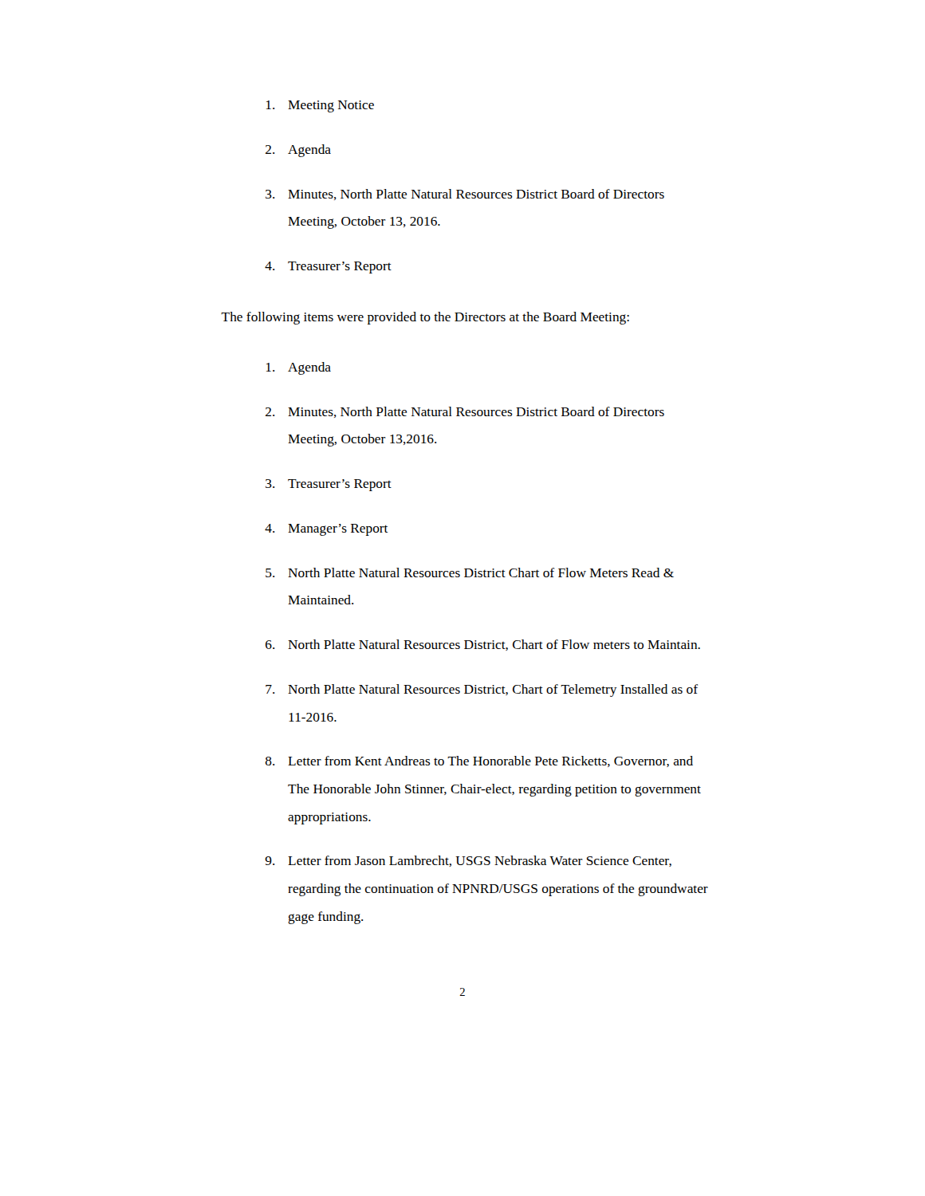Meeting Notice
Agenda
Minutes, North Platte Natural Resources District Board of Directors Meeting, October 13, 2016.
Treasurer’s Report
The following items were provided to the Directors at the Board Meeting:
Agenda
Minutes, North Platte Natural Resources District Board of Directors Meeting, October 13,2016.
Treasurer’s Report
Manager’s Report
North Platte Natural Resources District Chart of Flow Meters Read & Maintained.
North Platte Natural Resources District, Chart of Flow meters to Maintain.
North Platte Natural Resources District, Chart of Telemetry Installed as of 11-2016.
Letter from Kent Andreas to The Honorable Pete Ricketts, Governor, and The Honorable John Stinner, Chair-elect, regarding petition to government appropriations.
Letter from Jason Lambrecht, USGS Nebraska Water Science Center, regarding the continuation of NPNRD/USGS operations of the groundwater gage funding.
2